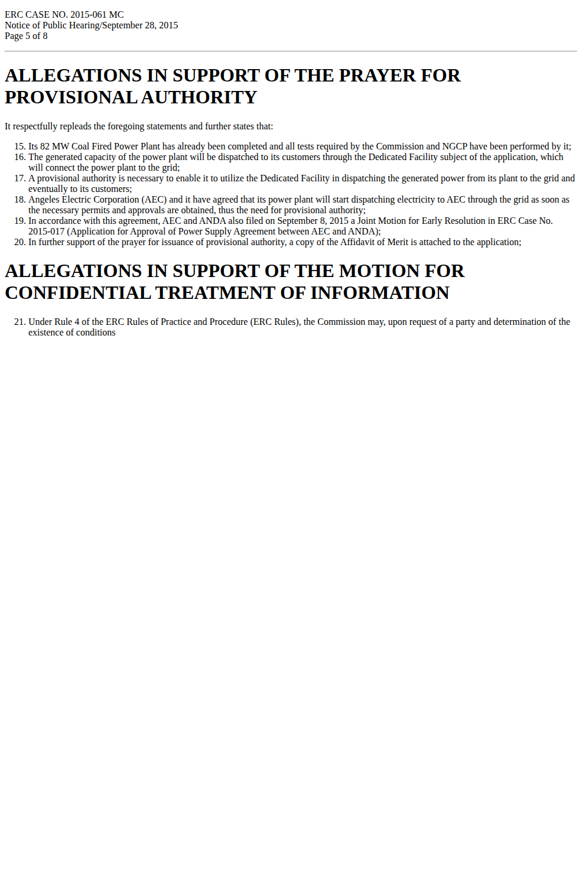ERC CASE NO. 2015-061 MC
Notice of Public Hearing/September 28, 2015
Page 5 of 8
ALLEGATIONS IN SUPPORT OF THE PRAYER FOR PROVISIONAL AUTHORITY
It respectfully repleads the foregoing statements and further states that:
Its 82 MW Coal Fired Power Plant has already been completed and all tests required by the Commission and NGCP have been performed by it;
The generated capacity of the power plant will be dispatched to its customers through the Dedicated Facility subject of the application, which will connect the power plant to the grid;
A provisional authority is necessary to enable it to utilize the Dedicated Facility in dispatching the generated power from its plant to the grid and eventually to its customers;
Angeles Electric Corporation (AEC) and it have agreed that its power plant will start dispatching electricity to AEC through the grid as soon as the necessary permits and approvals are obtained, thus the need for provisional authority;
In accordance with this agreement, AEC and ANDA also filed on September 8, 2015 a Joint Motion for Early Resolution in ERC Case No. 2015-017 (Application for Approval of Power Supply Agreement between AEC and ANDA);
In further support of the prayer for issuance of provisional authority, a copy of the Affidavit of Merit is attached to the application;
ALLEGATIONS IN SUPPORT OF THE MOTION FOR CONFIDENTIAL TREATMENT OF INFORMATION
Under Rule 4 of the ERC Rules of Practice and Procedure (ERC Rules), the Commission may, upon request of a party and determination of the existence of conditions